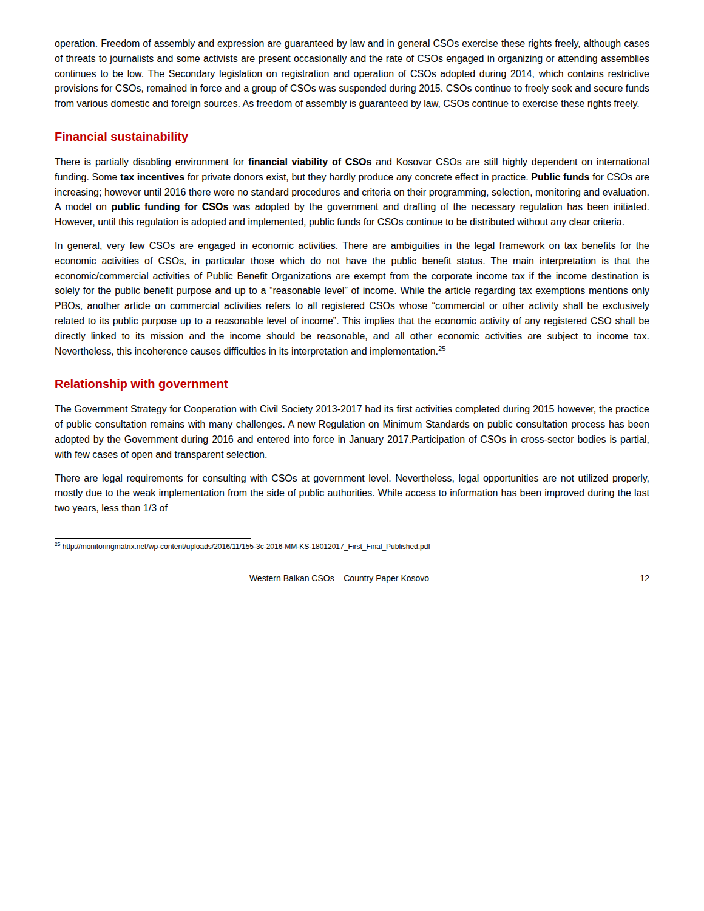operation. Freedom of assembly and expression are guaranteed by law and in general CSOs exercise these rights freely, although cases of threats to journalists and some activists are present occasionally and the rate of CSOs engaged in organizing or attending assemblies continues to be low. The Secondary legislation on registration and operation of CSOs adopted during 2014, which contains restrictive provisions for CSOs, remained in force and a group of CSOs was suspended during 2015. CSOs continue to freely seek and secure funds from various domestic and foreign sources. As freedom of assembly is guaranteed by law, CSOs continue to exercise these rights freely.
Financial sustainability
There is partially disabling environment for financial viability of CSOs and Kosovar CSOs are still highly dependent on international funding. Some tax incentives for private donors exist, but they hardly produce any concrete effect in practice. Public funds for CSOs are increasing; however until 2016 there were no standard procedures and criteria on their programming, selection, monitoring and evaluation. A model on public funding for CSOs was adopted by the government and drafting of the necessary regulation has been initiated. However, until this regulation is adopted and implemented, public funds for CSOs continue to be distributed without any clear criteria.
In general, very few CSOs are engaged in economic activities. There are ambiguities in the legal framework on tax benefits for the economic activities of CSOs, in particular those which do not have the public benefit status. The main interpretation is that the economic/commercial activities of Public Benefit Organizations are exempt from the corporate income tax if the income destination is solely for the public benefit purpose and up to a “reasonable level” of income. While the article regarding tax exemptions mentions only PBOs, another article on commercial activities refers to all registered CSOs whose “commercial or other activity shall be exclusively related to its public purpose up to a reasonable level of income”. This implies that the economic activity of any registered CSO shall be directly linked to its mission and the income should be reasonable, and all other economic activities are subject to income tax. Nevertheless, this incoherence causes difficulties in its interpretation and implementation.25
Relationship with government
The Government Strategy for Cooperation with Civil Society 2013-2017 had its first activities completed during 2015 however, the practice of public consultation remains with many challenges. A new Regulation on Minimum Standards on public consultation process has been adopted by the Government during 2016 and entered into force in January 2017.Participation of CSOs in cross-sector bodies is partial, with few cases of open and transparent selection.
There are legal requirements for consulting with CSOs at government level. Nevertheless, legal opportunities are not utilized properly, mostly due to the weak implementation from the side of public authorities. While access to information has been improved during the last two years, less than 1/3 of
25 http://monitoringmatrix.net/wp-content/uploads/2016/11/155-3c-2016-MM-KS-18012017_First_Final_Published.pdf
Western Balkan CSOs – Country Paper Kosovo 12